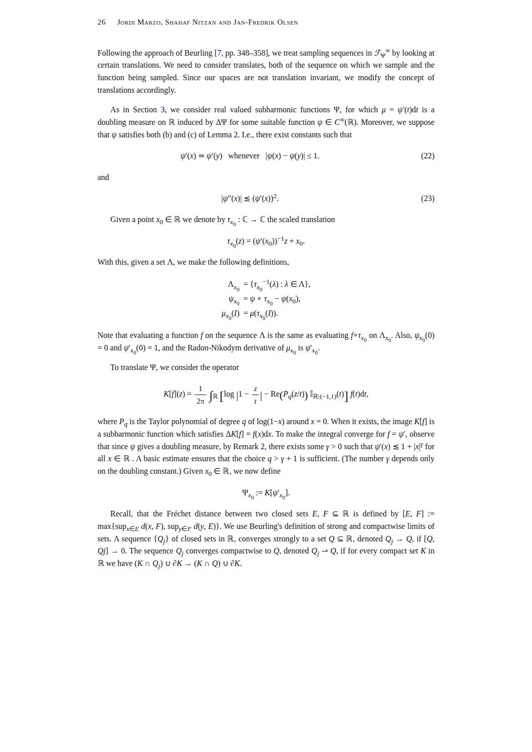26 Jordi Marzo, Shahaf Nitzan and Jan-Fredrik Olsen
Following the approach of Beurling [7, pp. 348–358], we treat sampling sequences in ℱΨ∞ by looking at certain translations. We need to consider translates, both of the sequence on which we sample and the function being sampled. Since our spaces are not translation invariant, we modify the concept of translations accordingly.
As in Section 3, we consider real valued subharmonic functions Ψ, for which μ = ψ′(t)dt is a doubling measure on ℝ induced by ΔΨ for some suitable function ψ ∈ C∞(ℝ). Moreover, we suppose that ψ satisfies both (b) and (c) of Lemma 2. I.e., there exist constants such that
ψ′(x) ≃ ψ′(y) whenever |ψ(x) − ψ(y)| ≤ 1.
(22)
and
|ψ″(x)| ≲ (ψ′(x))2.
(23)
Given a point x0 ∈ ℝ we denote by τx0 : ℂ → ℂ the scaled translation
τx0(z) = (ψ′(x0))−1z + x0.
With this, given a set Λ, we make the following definitions,
Λx0
= {τx0−1(λ) : λ ∈ Λ},
ψx0
= ψ ∘ τx0 − ψ(x0),
μx0(I)
= μ(τx0(I)).
Note that evaluating a function f on the sequence Λ is the same as evaluating f∘τx0 on Λx0. Also, ψx0(0) = 0 and ψ′x0(0) = 1, and the Radon-Nikodym derivative of μx0 is ψ′x0.
To translate Ψ, we consider the operator
K[f](z) = 12π ∫ℝ [log |1 − zt| − Re(Pq(z/t)) 𝕀ℝ\(−1,1)(t)] f(t)dt,
where Pq is the Taylor polynomial of degree q of log(1−x) around x = 0. When it exists, the image K[f] is a subharmonic function which satisfies ΔK[f] = f(x)dx. To make the integral converge for f = ψ′, observe that since ψ gives a doubling measure, by Remark 2, there exists some γ > 0 such that ψ′(x) ≲ 1 + |x|γ for all x ∈ ℝ . A basic estimate ensures that the choice q > γ + 1 is sufficient. (The number γ depends only on the doubling constant.) Given x0 ∈ ℝ, we now define
Ψx0 := K[ψ′x0].
Recall, that the Fréchet distance between two closed sets E, F ⊆ ℝ is defined by [E, F] := max{supx∈E d(x, F), supy∈F d(y, E)}. We use Beurling's definition of strong and compactwise limits of sets. A sequence {Qj} of closed sets in ℝ, converges strongly to a set Q ⊆ ℝ, denoted Qj → Q, if [Q, Qj] → 0. The sequence Qj converges compactwise to Q, denoted Qj ⇀ Q, if for every compact set K in ℝ we have (K ∩ Qj) ∪ ∂K → (K ∩ Q) ∪ ∂K.